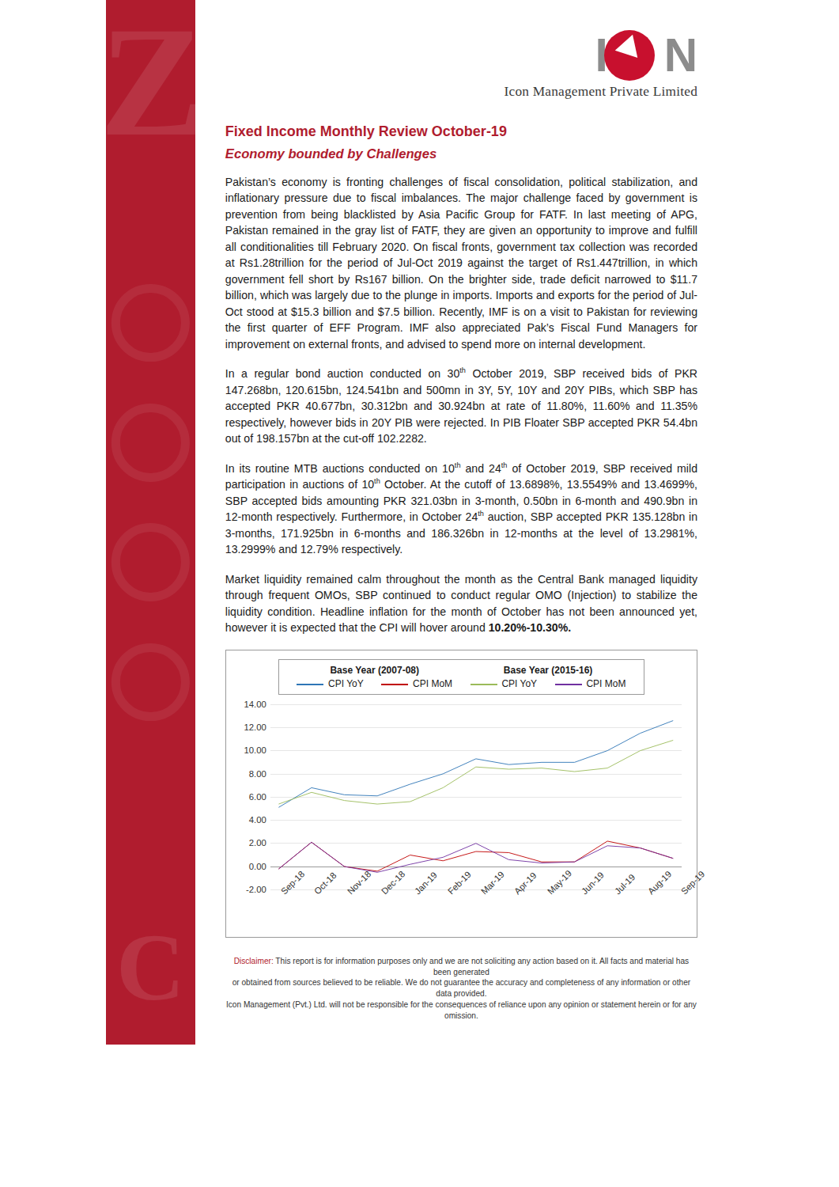Z
C
I N
Icon Management Private Limited
Fixed Income Monthly Review October-19
Economy bounded by Challenges
Pakistan’s economy is fronting challenges of fiscal consolidation, political stabilization, and inflationary pressure due to fiscal imbalances. The major challenge faced by government is prevention from being blacklisted by Asia Pacific Group for FATF. In last meeting of APG, Pakistan remained in the gray list of FATF, they are given an opportunity to improve and fulfill all conditionalities till February 2020. On fiscal fronts, government tax collection was recorded at Rs1.28trillion for the period of Jul-Oct 2019 against the target of Rs1.447trillion, in which government fell short by Rs167 billion. On the brighter side, trade deficit narrowed to $11.7 billion, which was largely due to the plunge in imports. Imports and exports for the period of Jul-Oct stood at $15.3 billion and $7.5 billion. Recently, IMF is on a visit to Pakistan for reviewing the first quarter of EFF Program. IMF also appreciated Pak’s Fiscal Fund Managers for improvement on external fronts, and advised to spend more on internal development.
In a regular bond auction conducted on 30th October 2019, SBP received bids of PKR 147.268bn, 120.615bn, 124.541bn and 500mn in 3Y, 5Y, 10Y and 20Y PIBs, which SBP has accepted PKR 40.677bn, 30.312bn and 30.924bn at rate of 11.80%, 11.60% and 11.35% respectively, however bids in 20Y PIB were rejected. In PIB Floater SBP accepted PKR 54.4bn out of 198.157bn at the cut-off 102.2282.
In its routine MTB auctions conducted on 10th and 24th of October 2019, SBP received mild participation in auctions of 10th October. At the cutoff of 13.6898%, 13.5549% and 13.4699%, SBP accepted bids amounting PKR 321.03bn in 3-month, 0.50bn in 6-month and 490.9bn in 12-month respectively. Furthermore, in October 24th auction, SBP accepted PKR 135.128bn in 3-months, 171.925bn in 6-months and 186.326bn in 12-months at the level of 13.2981%, 13.2999% and 12.79% respectively.
Market liquidity remained calm throughout the month as the Central Bank managed liquidity through frequent OMOs, SBP continued to conduct regular OMO (Injection) to stabilize the liquidity condition. Headline inflation for the month of October has not been announced yet, however it is expected that the CPI will hover around 10.20%-10.30%.
| Base Year (2007-08) | Base Year (2015-16) |
| CPI YoY | CPI MoM | CPI YoY | CPI MoM |
14.00 12.00 10.00 8.00 6.00 4.00 2.00 0.00 -2.00
Sep-18 Oct-18 Nov-18 Dec-18 Jan-19 Feb-19 Mar-19 Apr-19 May-19 Jun-19 Jul-19 Aug-19 Sep-19
Disclaimer: This report is for information purposes only and we are not soliciting any action based on it. All facts and material has been generated
or obtained from sources believed to be reliable. We do not guarantee the accuracy and completeness of any information or other data provided.
Icon Management (Pvt.) Ltd. will not be responsible for the consequences of reliance upon any opinion or statement herein or for any omission.